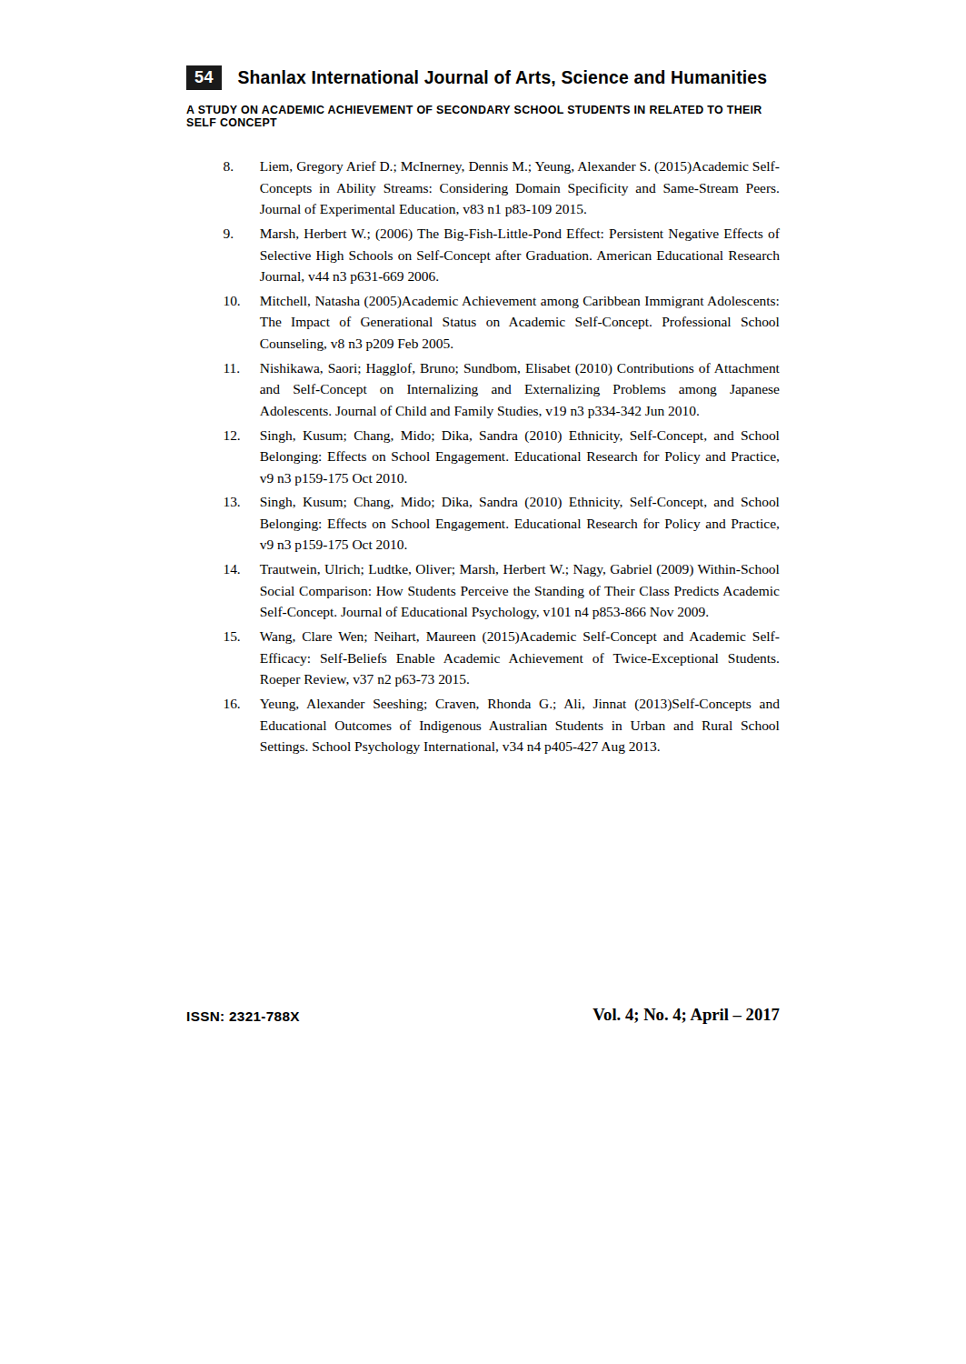54 Shanlax International Journal of Arts, Science and Humanities
A STUDY ON ACADEMIC ACHIEVEMENT OF SECONDARY SCHOOL STUDENTS IN RELATED TO THEIR SELF CONCEPT
Liem, Gregory Arief D.; McInerney, Dennis M.; Yeung, Alexander S. (2015)Academic Self-Concepts in Ability Streams: Considering Domain Specificity and Same-Stream Peers. Journal of Experimental Education, v83 n1 p83-109 2015.
Marsh, Herbert W.; (2006) The Big-Fish-Little-Pond Effect: Persistent Negative Effects of Selective High Schools on Self-Concept after Graduation. American Educational Research Journal, v44 n3 p631-669 2006.
Mitchell, Natasha (2005)Academic Achievement among Caribbean Immigrant Adolescents: The Impact of Generational Status on Academic Self-Concept. Professional School Counseling, v8 n3 p209 Feb 2005.
Nishikawa, Saori; Hagglof, Bruno; Sundbom, Elisabet (2010) Contributions of Attachment and Self-Concept on Internalizing and Externalizing Problems among Japanese Adolescents. Journal of Child and Family Studies, v19 n3 p334-342 Jun 2010.
Singh, Kusum; Chang, Mido; Dika, Sandra (2010) Ethnicity, Self-Concept, and School Belonging: Effects on School Engagement. Educational Research for Policy and Practice, v9 n3 p159-175 Oct 2010.
Singh, Kusum; Chang, Mido; Dika, Sandra (2010) Ethnicity, Self-Concept, and School Belonging: Effects on School Engagement. Educational Research for Policy and Practice, v9 n3 p159-175 Oct 2010.
Trautwein, Ulrich; Ludtke, Oliver; Marsh, Herbert W.; Nagy, Gabriel (2009) Within-School Social Comparison: How Students Perceive the Standing of Their Class Predicts Academic Self-Concept. Journal of Educational Psychology, v101 n4 p853-866 Nov 2009.
Wang, Clare Wen; Neihart, Maureen (2015)Academic Self-Concept and Academic Self-Efficacy: Self-Beliefs Enable Academic Achievement of Twice-Exceptional Students. Roeper Review, v37 n2 p63-73 2015.
Yeung, Alexander Seeshing; Craven, Rhonda G.; Ali, Jinnat (2013)Self-Concepts and Educational Outcomes of Indigenous Australian Students in Urban and Rural School Settings. School Psychology International, v34 n4 p405-427 Aug 2013.
ISSN: 2321-788X Vol. 4; No. 4; April – 2017